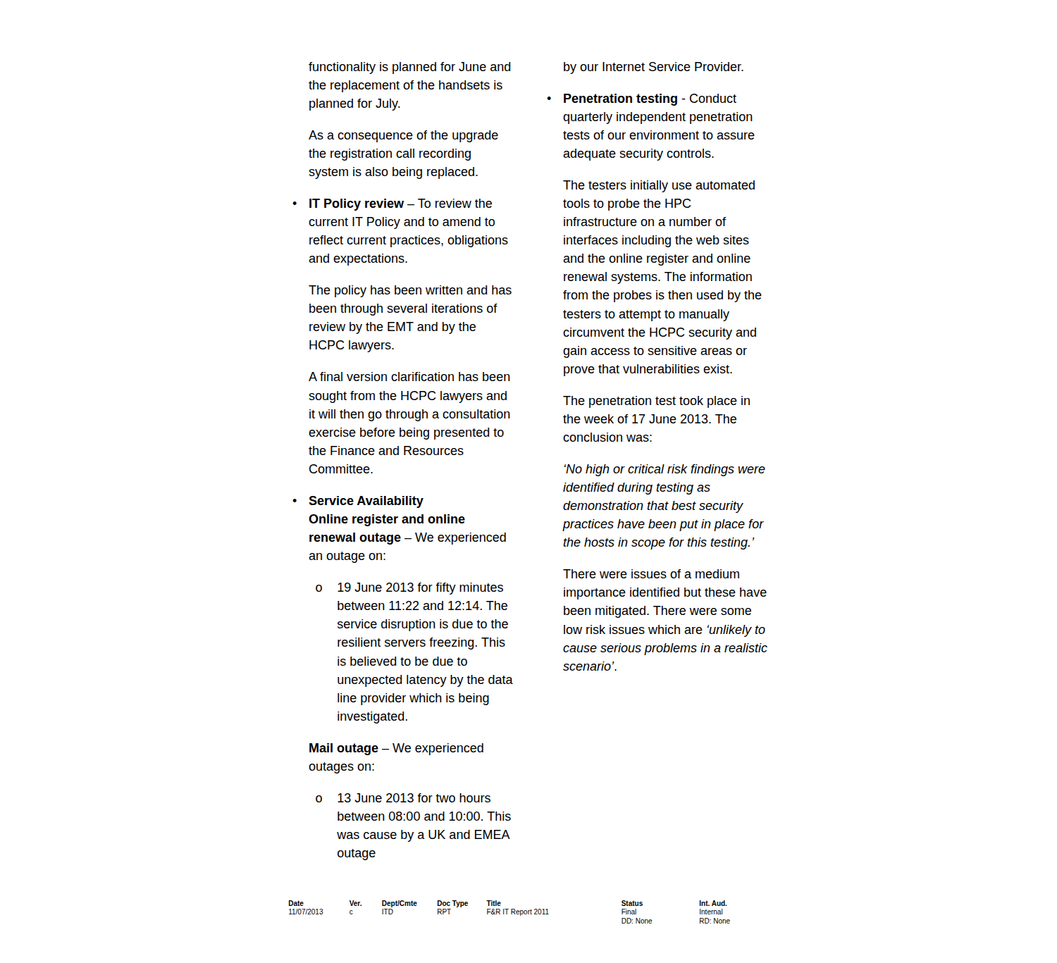functionality is planned for June and the replacement of the handsets is planned for July.
As a consequence of the upgrade the registration call recording system is also being replaced.
IT Policy review – To review the current IT Policy and to amend to reflect current practices, obligations and expectations.
The policy has been written and has been through several iterations of review by the EMT and by the HCPC lawyers.
A final version clarification has been sought from the HCPC lawyers and it will then go through a consultation exercise before being presented to the Finance and Resources Committee.
Service Availability
Online register and online renewal outage – We experienced an outage on:
19 June 2013 for fifty minutes between 11:22 and 12:14. The service disruption is due to the resilient servers freezing. This is believed to be due to unexpected latency by the data line provider which is being investigated.
Mail outage – We experienced outages on:
13 June 2013 for two hours between 08:00 and 10:00. This was cause by a UK and EMEA outage
by our Internet Service Provider.
Penetration testing - Conduct quarterly independent penetration tests of our environment to assure adequate security controls.
The testers initially use automated tools to probe the HPC infrastructure on a number of interfaces including the web sites and the online register and online renewal systems. The information from the probes is then used by the testers to attempt to manually circumvent the HCPC security and gain access to sensitive areas or prove that vulnerabilities exist.
The penetration test took place in the week of 17 June 2013. The conclusion was:
‘No high or critical risk findings were identified during testing as demonstration that best security practices have been put in place for the hosts in scope for this testing.’
There were issues of a medium importance identified but these have been mitigated. There were some low risk issues which are ‘unlikely to cause serious problems in a realistic scenario’.
Date 11/07/2013
Ver. c
Dept/Cmte ITD
Doc Type RPT
Title F&R IT Report 2011
Status Final DD: None
Int. Aud. Internal RD: None